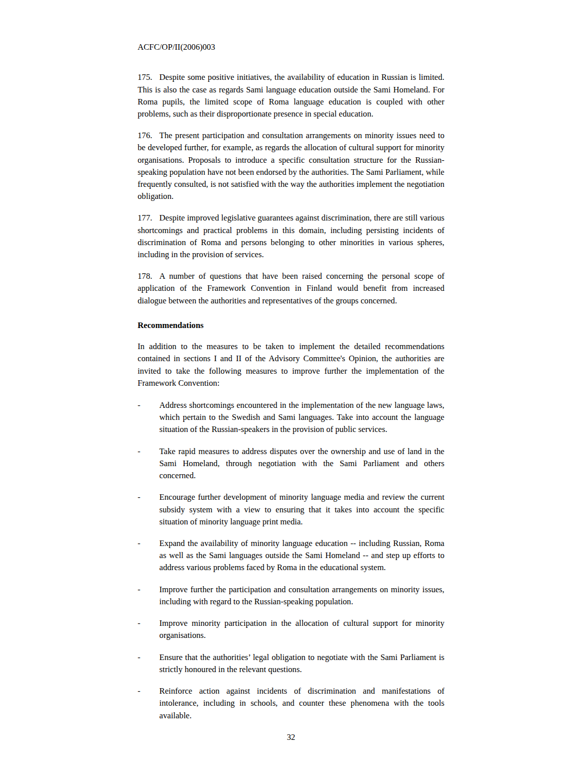ACFC/OP/II(2006)003
175. Despite some positive initiatives, the availability of education in Russian is limited. This is also the case as regards Sami language education outside the Sami Homeland. For Roma pupils, the limited scope of Roma language education is coupled with other problems, such as their disproportionate presence in special education.
176. The present participation and consultation arrangements on minority issues need to be developed further, for example, as regards the allocation of cultural support for minority organisations. Proposals to introduce a specific consultation structure for the Russian-speaking population have not been endorsed by the authorities. The Sami Parliament, while frequently consulted, is not satisfied with the way the authorities implement the negotiation obligation.
177. Despite improved legislative guarantees against discrimination, there are still various shortcomings and practical problems in this domain, including persisting incidents of discrimination of Roma and persons belonging to other minorities in various spheres, including in the provision of services.
178. A number of questions that have been raised concerning the personal scope of application of the Framework Convention in Finland would benefit from increased dialogue between the authorities and representatives of the groups concerned.
Recommendations
In addition to the measures to be taken to implement the detailed recommendations contained in sections I and II of the Advisory Committee's Opinion, the authorities are invited to take the following measures to improve further the implementation of the Framework Convention:
Address shortcomings encountered in the implementation of the new language laws, which pertain to the Swedish and Sami languages. Take into account the language situation of the Russian-speakers in the provision of public services.
Take rapid measures to address disputes over the ownership and use of land in the Sami Homeland, through negotiation with the Sami Parliament and others concerned.
Encourage further development of minority language media and review the current subsidy system with a view to ensuring that it takes into account the specific situation of minority language print media.
Expand the availability of minority language education -- including Russian, Roma as well as the Sami languages outside the Sami Homeland -- and step up efforts to address various problems faced by Roma in the educational system.
Improve further the participation and consultation arrangements on minority issues, including with regard to the Russian-speaking population.
Improve minority participation in the allocation of cultural support for minority organisations.
Ensure that the authorities’ legal obligation to negotiate with the Sami Parliament is strictly honoured in the relevant questions.
Reinforce action against incidents of discrimination and manifestations of intolerance, including in schools, and counter these phenomena with the tools available.
32